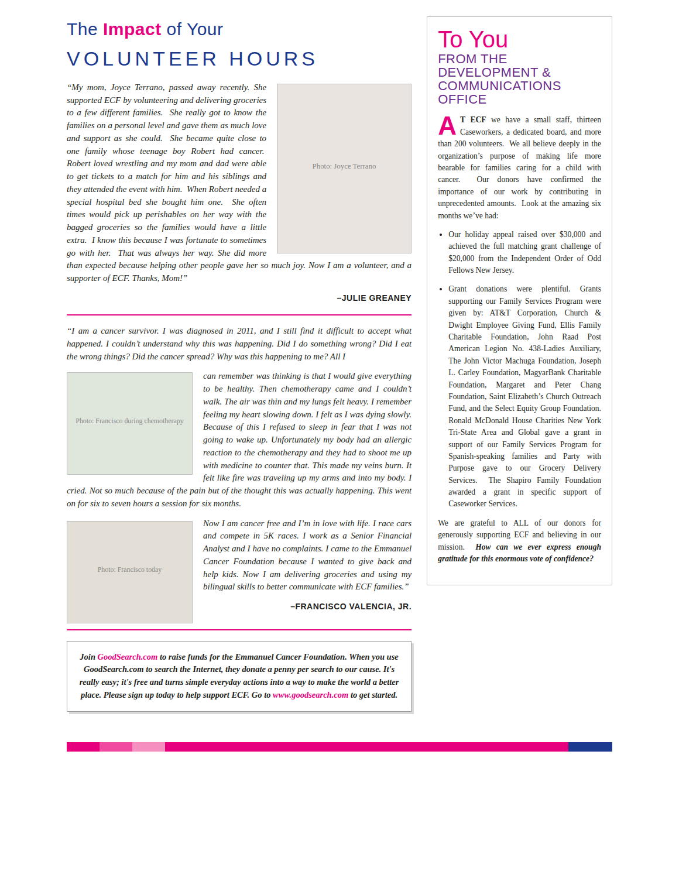The Impact of Your
Volunteer Hours
“My mom, Joyce Terrano, passed away recently. She supported ECF by volunteering and delivering groceries to a few different families. She really got to know the families on a personal level and gave them as much love and support as she could. She became quite close to one family whose teenage boy Robert had cancer. Robert loved wrestling and my mom and dad were able to get tickets to a match for him and his siblings and they attended the event with him. When Robert needed a special hospital bed she bought him one. She often times would pick up perishables on her way with the bagged groceries so the families would have a little extra. I know this because I was fortunate to sometimes go with her. That was always her way. She did more than expected because helping other people gave her so much joy. Now I am a volunteer, and a supporter of ECF. Thanks, Mom!”
–JULIE GREANEY
“I am a cancer survivor. I was diagnosed in 2011, and I still find it difficult to accept what happened. I couldn’t understand why this was happening. Did I do something wrong? Did I eat the wrong things? Did the cancer spread? Why was this happening to me? All I
can remember was thinking is that I would give everything to be healthy. Then chemotherapy came and I couldn’t walk. The air was thin and my lungs felt heavy. I remember feeling my heart slowing down. I felt as I was dying slowly. Because of this I refused to sleep in fear that I was not going to wake up. Unfortunately my body had an allergic reaction to the chemotherapy and they had to shoot me up with medicine to counter that. This made my veins burn. It felt like fire was traveling up my arms and into my body. I cried. Not so much because of the pain but of the thought this was actually happening. This went on for six to seven hours a session for six months.
Now I am cancer free and I’m in love with life. I race cars and compete in 5K races. I work as a Senior Financial Analyst and I have no complaints. I came to the Emmanuel Cancer Foundation because I wanted to give back and help kids. Now I am delivering groceries and using my bilingual skills to better communicate with ECF families.”
–FRANCISCO VALENCIA, JR.
Join GoodSearch.com to raise funds for the Emmanuel Cancer Foundation. When you use GoodSearch.com to search the Internet, they donate a penny per search to our cause. It's really easy; it's free and turns simple everyday actions into a way to make the world a better place. Please sign up today to help support ECF. Go to www.goodsearch.com to get started.
To You
From the
Development &
Communications
Office
AT ECF we have a small staff, thirteen Caseworkers, a dedicated board, and more than 200 volunteers. We all believe deeply in the organization’s purpose of making life more bearable for families caring for a child with cancer. Our donors have confirmed the importance of our work by contributing in unprecedented amounts. Look at the amazing six months we’ve had:
Our holiday appeal raised over $30,000 and achieved the full matching grant challenge of $20,000 from the Independent Order of Odd Fellows New Jersey.
Grant donations were plentiful. Grants supporting our Family Services Program were given by: AT&T Corporation, Church & Dwight Employee Giving Fund, Ellis Family Charitable Foundation, John Raad Post American Legion No. 438-Ladies Auxiliary, The John Victor Machuga Foundation, Joseph L. Carley Foundation, MagyarBank Charitable Foundation, Margaret and Peter Chang Foundation, Saint Elizabeth’s Church Outreach Fund, and the Select Equity Group Foundation. Ronald McDonald House Charities New York Tri-State Area and Global gave a grant in support of our Family Services Program for Spanish-speaking families and Party with Purpose gave to our Grocery Delivery Services. The Shapiro Family Foundation awarded a grant in specific support of Caseworker Services.
We are grateful to ALL of our donors for generously supporting ECF and believing in our mission. How can we ever express enough gratitude for this enormous vote of confidence?